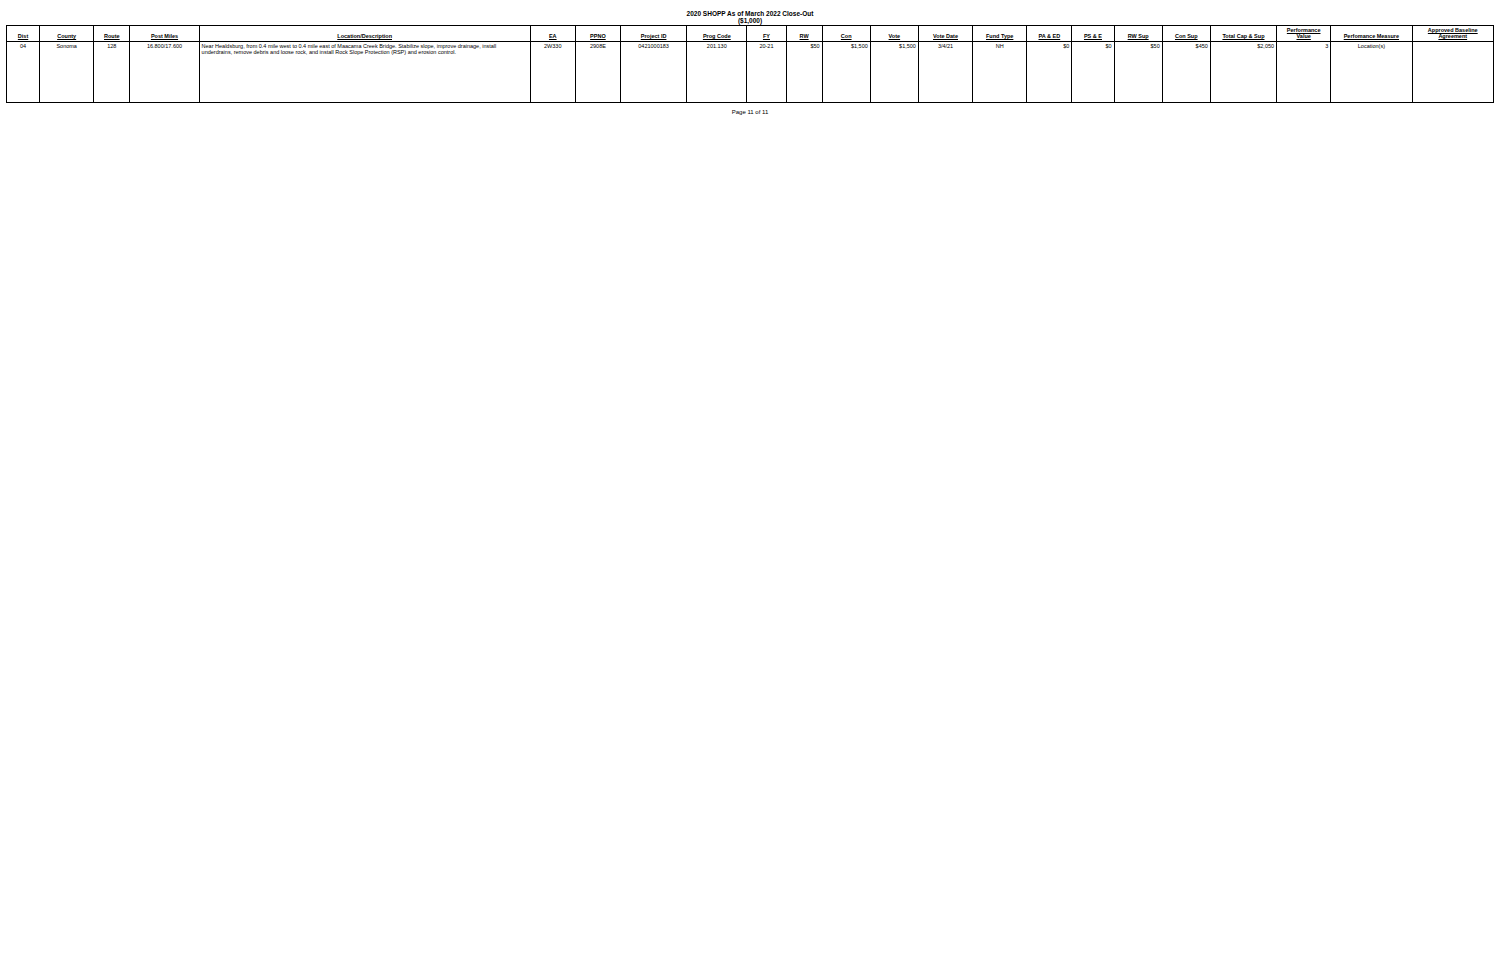2020 SHOPP As of March 2022 Close-Out ($1,000)
| Dist | County | Route | Post Miles | Location/Description | EA | PPNO | Project ID | Prog Code | FY | RW | Con | Vote | Vote Date | Fund Type | PA & ED | PS & E | RW Sup | Con Sup | Total Cap & Sup | Performance Value | Perfomance Measure | Approved Baseline Agreement |
| --- | --- | --- | --- | --- | --- | --- | --- | --- | --- | --- | --- | --- | --- | --- | --- | --- | --- | --- | --- | --- | --- | --- |
| 04 | Sonoma | 128 | 16.800/17.600 | Near Healdsburg, from 0.4 mile west to 0.4 mile east of Maacama Creek Bridge. Stabilize slope, improve drainage, install underdrains, remove debris and loose rock, and install Rock Slope Protection (RSP) and erosion control. | 2W330 | 2908E | 0421000183 | 201.130 | 20-21 | $50 | $1,500 | $1,500 | 3/4/21 | NH | $0 | $0 | $50 | $450 | $2,050 | 3 | Location(s) | |
Page 11 of 11